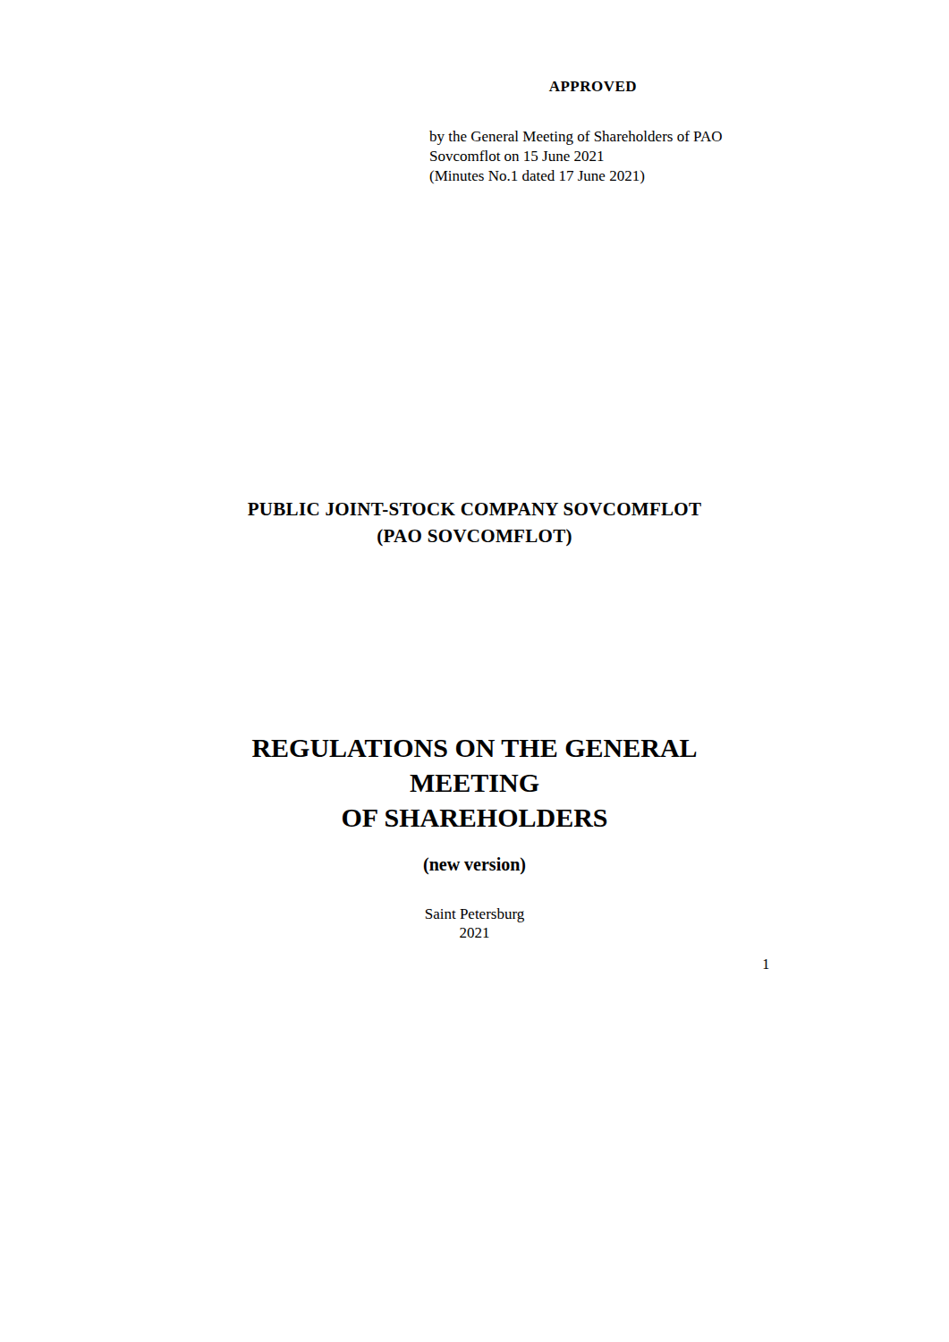APPROVED
by the General Meeting of Shareholders of PAO Sovcomflot on 15 June 2021
(Minutes No.1 dated 17 June 2021)
PUBLIC JOINT-STOCK COMPANY SOVCOMFLOT
(PAO SOVCOMFLOT)
REGULATIONS ON THE GENERAL MEETING
OF SHAREHOLDERS
(new version)
Saint Petersburg
2021
1